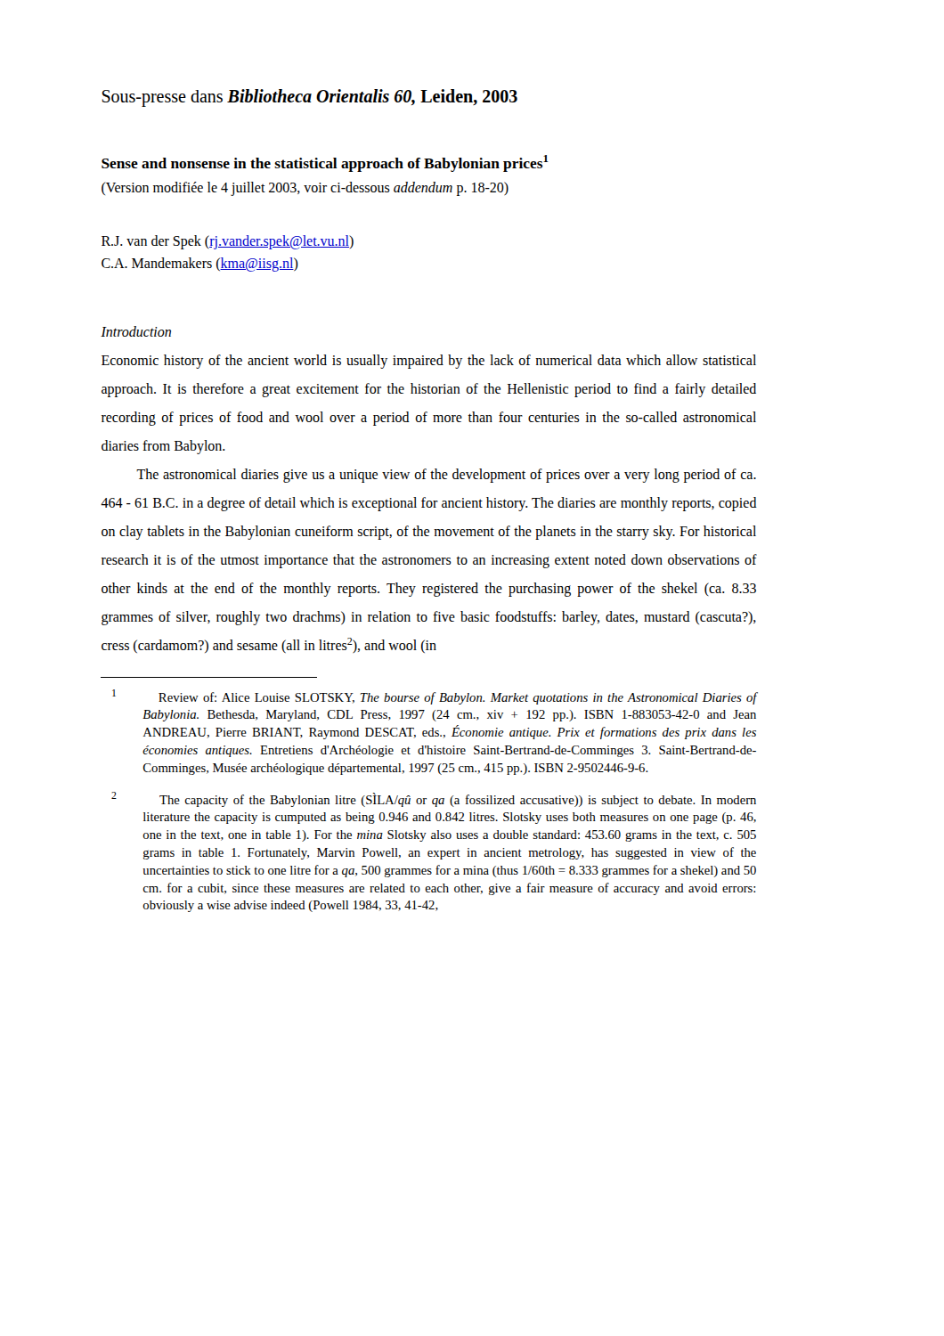Sous-presse dans Bibliotheca Orientalis 60, Leiden, 2003
Sense and nonsense in the statistical approach of Babylonian prices1
(Version modifiée le 4 juillet 2003, voir ci-dessous addendum p. 18-20)
R.J. van der Spek (rj.vander.spek@let.vu.nl)
C.A. Mandemakers (kma@iisg.nl)
Introduction
Economic history of the ancient world is usually impaired by the lack of numerical data which allow statistical approach. It is therefore a great excitement for the historian of the Hellenistic period to find a fairly detailed recording of prices of food and wool over a period of more than four centuries in the so-called astronomical diaries from Babylon.
The astronomical diaries give us a unique view of the development of prices over a very long period of ca. 464 - 61 B.C. in a degree of detail which is exceptional for ancient history. The diaries are monthly reports, copied on clay tablets in the Babylonian cuneiform script, of the movement of the planets in the starry sky. For historical research it is of the utmost importance that the astronomers to an increasing extent noted down observations of other kinds at the end of the monthly reports. They registered the purchasing power of the shekel (ca. 8.33 grammes of silver, roughly two drachms) in relation to five basic foodstuffs: barley, dates, mustard (cascuta?), cress (cardamom?) and sesame (all in litres2), and wool (in
1 Review of: Alice Louise SLOTSKY, The bourse of Babylon. Market quotations in the Astronomical Diaries of Babylonia. Bethesda, Maryland, CDL Press, 1997 (24 cm., xiv + 192 pp.). ISBN 1-883053-42-0 and Jean ANDREAU, Pierre BRIANT, Raymond DESCAT, eds., Économie antique. Prix et formations des prix dans les économies antiques. Entretiens d'Archéologie et d'histoire Saint-Bertrand-de-Comminges 3. Saint-Bertrand-de-Comminges, Musée archéologique départemental, 1997 (25 cm., 415 pp.). ISBN 2-9502446-9-6.
2 The capacity of the Babylonian litre (SÌLA/qû or qa (a fossilized accusative)) is subject to debate. In modern literature the capacity is cumputed as being 0.946 and 0.842 litres. Slotsky uses both measures on one page (p. 46, one in the text, one in table 1). For the mina Slotsky also uses a double standard: 453.60 grams in the text, c. 505 grams in table 1. Fortunately, Marvin Powell, an expert in ancient metrology, has suggested in view of the uncertainties to stick to one litre for a qa, 500 grammes for a mina (thus 1/60th = 8.333 grammes for a shekel) and 50 cm. for a cubit, since these measures are related to each other, give a fair measure of accuracy and avoid errors: obviously a wise advise indeed (Powell 1984, 33, 41-42,